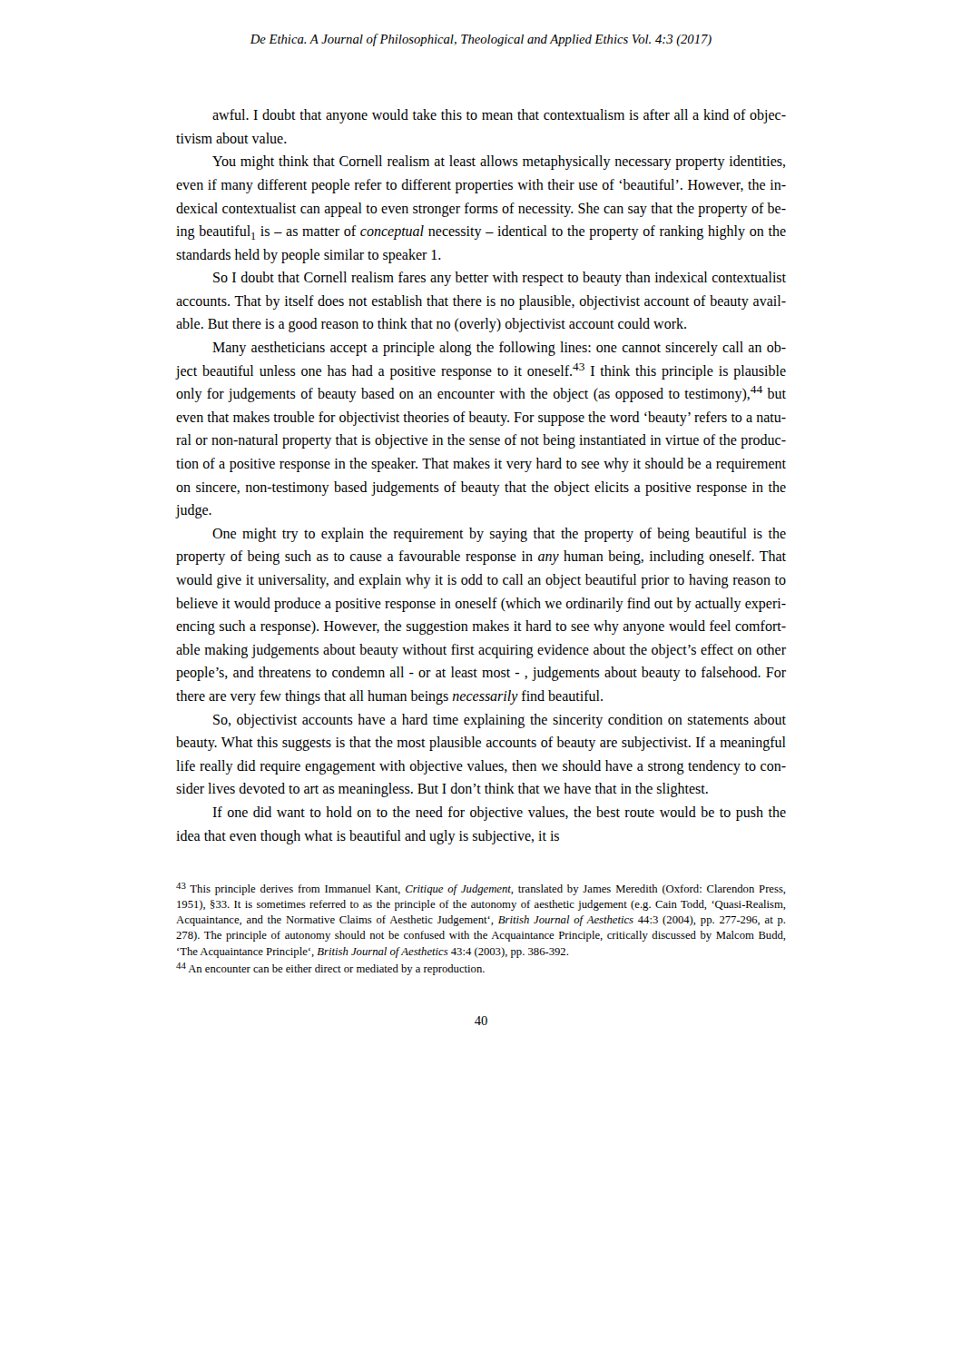De Ethica. A Journal of Philosophical, Theological and Applied Ethics Vol. 4:3 (2017)
awful. I doubt that anyone would take this to mean that contextualism is after all a kind of objectivism about value.
You might think that Cornell realism at least allows metaphysically necessary property identities, even if many different people refer to different properties with their use of ‘beautiful’. However, the indexical contextualist can appeal to even stronger forms of necessity. She can say that the property of being beautiful1 is – as matter of conceptual necessity – identical to the property of ranking highly on the standards held by people similar to speaker 1.
So I doubt that Cornell realism fares any better with respect to beauty than indexical contextualist accounts. That by itself does not establish that there is no plausible, objectivist account of beauty available. But there is a good reason to think that no (overly) objectivist account could work.
Many aestheticians accept a principle along the following lines: one cannot sincerely call an object beautiful unless one has had a positive response to it oneself.43 I think this principle is plausible only for judgements of beauty based on an encounter with the object (as opposed to testimony),44 but even that makes trouble for objectivist theories of beauty. For suppose the word ‘beauty’ refers to a natural or non-natural property that is objective in the sense of not being instantiated in virtue of the production of a positive response in the speaker. That makes it very hard to see why it should be a requirement on sincere, non-testimony based judgements of beauty that the object elicits a positive response in the judge.
One might try to explain the requirement by saying that the property of being beautiful is the property of being such as to cause a favourable response in any human being, including oneself. That would give it universality, and explain why it is odd to call an object beautiful prior to having reason to believe it would produce a positive response in oneself (which we ordinarily find out by actually experiencing such a response). However, the suggestion makes it hard to see why anyone would feel comfortable making judgements about beauty without first acquiring evidence about the object’s effect on other people’s, and threatens to condemn all - or at least most - , judgements about beauty to falsehood. For there are very few things that all human beings necessarily find beautiful.
So, objectivist accounts have a hard time explaining the sincerity condition on statements about beauty. What this suggests is that the most plausible accounts of beauty are subjectivist. If a meaningful life really did require engagement with objective values, then we should have a strong tendency to consider lives devoted to art as meaningless. But I don’t think that we have that in the slightest.
If one did want to hold on to the need for objective values, the best route would be to push the idea that even though what is beautiful and ugly is subjective, it is
43 This principle derives from Immanuel Kant, Critique of Judgement, translated by James Meredith (Oxford: Clarendon Press, 1951), §33. It is sometimes referred to as the principle of the autonomy of aesthetic judgement (e.g. Cain Todd, ‘Quasi-Realism, Acquaintance, and the Normative Claims of Aesthetic Judgement‘, British Journal of Aesthetics 44:3 (2004), pp. 277-296, at p. 278). The principle of autonomy should not be confused with the Acquaintance Principle, critically discussed by Malcom Budd, ‘The Acquaintance Principle‘, British Journal of Aesthetics 43:4 (2003), pp. 386-392.
44 An encounter can be either direct or mediated by a reproduction.
40